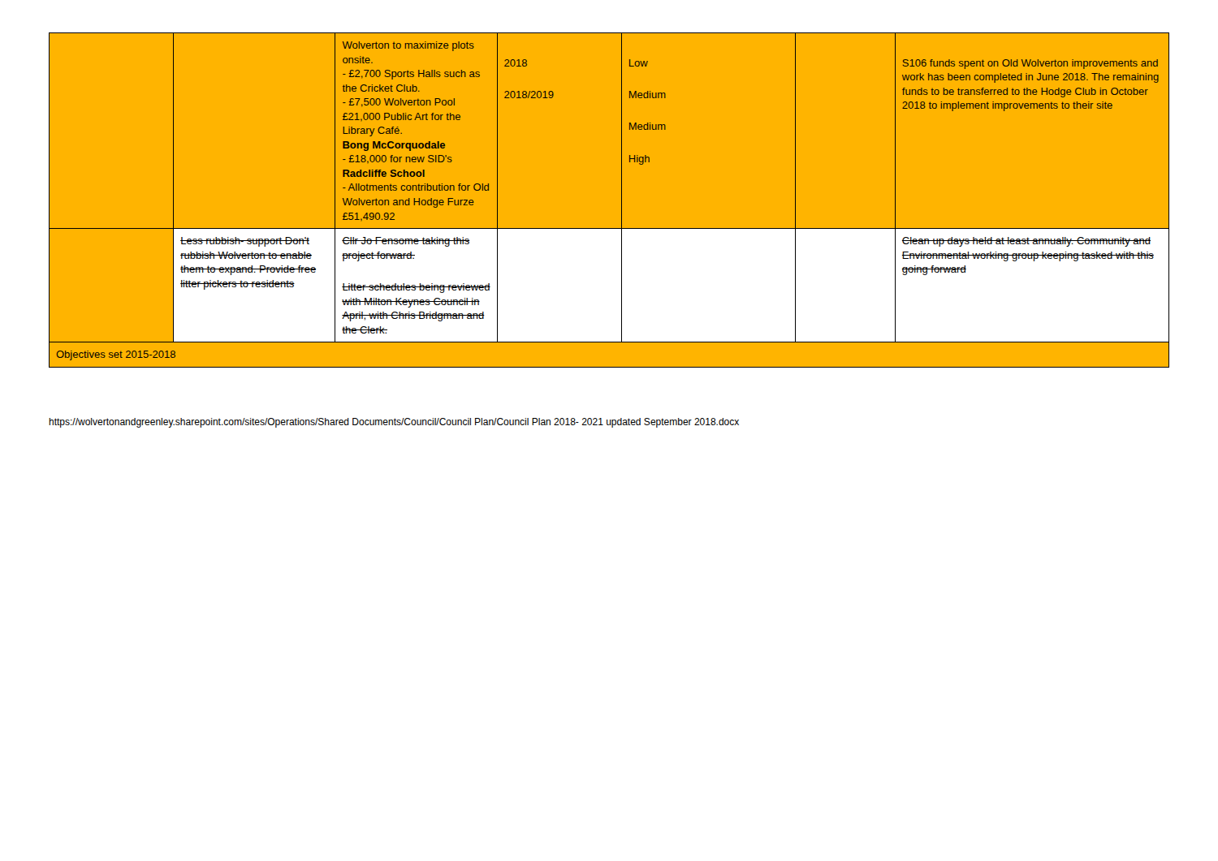| | | Wolverton to maximize plots onsite. - £2,700 Sports Halls such as the Cricket Club. - £7,500 Wolverton Pool £21,000 Public Art for the Library Café. Bong McCorquodale - £18,000 for new SID's Radcliffe School - Allotments contribution for Old Wolverton and Hodge Furze £51,490.92 | 2018 2018/2019 | Low Medium Medium High | | S106 funds spent on Old Wolverton improvements and work has been completed in June 2018. The remaining funds to be transferred to the Hodge Club in October 2018 to implement improvements to their site |
| | Less rubbish- support Don't rubbish Wolverton to enable them to expand. Provide free litter pickers to residents | Cllr Jo Fensome taking this project forward. Litter schedules being reviewed with Milton Keynes Council in April, with Chris Bridgman and the Clerk. | | | | Clean up days held at least annually. Community and Environmental working group keeping tasked with this going forward |
| Objectives set 2015-2018 |
https://wolvertonandgreenley.sharepoint.com/sites/Operations/Shared Documents/Council/Council Plan/Council Plan 2018- 2021 updated September 2018.docx